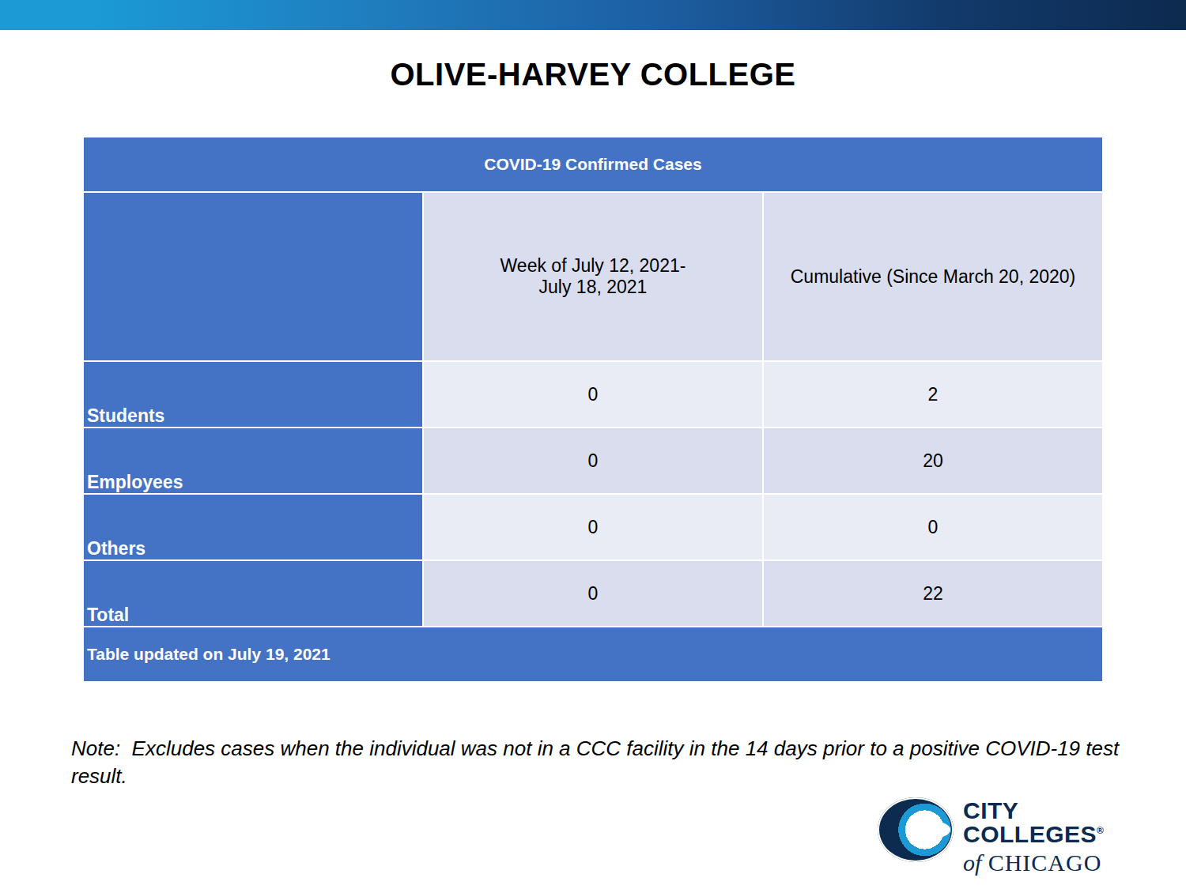OLIVE-HARVEY COLLEGE
| COVID-19 Confirmed Cases |
| --- |
| | Week of July 12, 2021- July 18, 2021 | Cumulative (Since March 20, 2020) |
| Students | 0 | 2 |
| Employees | 0 | 20 |
| Others | 0 | 0 |
| Total | 0 | 22 |
| Table updated on July 19, 2021 |
Note: Excludes cases when the individual was not in a CCC facility in the 14 days prior to a positive COVID-19 test result.
CITY COLLEGES®
of CHICAGO